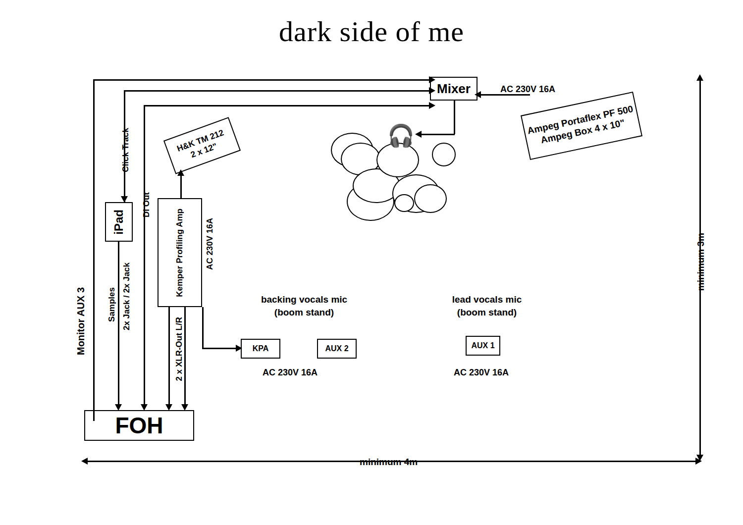dark side of me
Mixer
iPad
Kemper Profiling Amp
FOH
KPA
AUX 2
AUX 1
H&K TM 212
2 x 12"
Ampeg Portaflex PF 500
Ampeg Box 4 x 10"
🎧
Monitor AUX 3
Samples
2x Jack / 2x Jack
Click Track
DI Out
AC 230V 16A
2 x XLR-Out L/R
AC 230V 16A
AC 230V 16A
AC 230V 16A
backing vocals mic
(boom stand)
lead vocals mic
(boom stand)
minimum 3m
minimum 4m